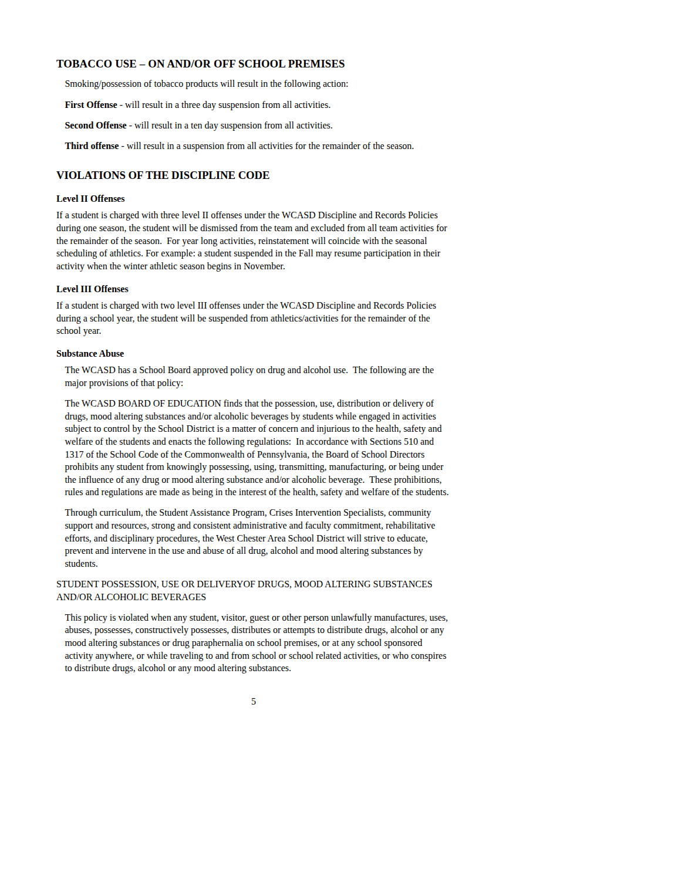TOBACCO USE – ON AND/OR OFF SCHOOL PREMISES
Smoking/possession of tobacco products will result in the following action:
First Offense - will result in a three day suspension from all activities.
Second Offense - will result in a ten day suspension from all activities.
Third offense - will result in a suspension from all activities for the remainder of the season.
VIOLATIONS OF THE DISCIPLINE CODE
Level II Offenses
If a student is charged with three level II offenses under the WCASD Discipline and Records Policies during one season, the student will be dismissed from the team and excluded from all team activities for the remainder of the season. For year long activities, reinstatement will coincide with the seasonal scheduling of athletics. For example: a student suspended in the Fall may resume participation in their activity when the winter athletic season begins in November.
Level III Offenses
If a student is charged with two level III offenses under the WCASD Discipline and Records Policies during a school year, the student will be suspended from athletics/activities for the remainder of the school year.
Substance Abuse
The WCASD has a School Board approved policy on drug and alcohol use. The following are the major provisions of that policy:
The WCASD BOARD OF EDUCATION finds that the possession, use, distribution or delivery of drugs, mood altering substances and/or alcoholic beverages by students while engaged in activities subject to control by the School District is a matter of concern and injurious to the health, safety and welfare of the students and enacts the following regulations: In accordance with Sections 510 and 1317 of the School Code of the Commonwealth of Pennsylvania, the Board of School Directors prohibits any student from knowingly possessing, using, transmitting, manufacturing, or being under the influence of any drug or mood altering substance and/or alcoholic beverage. These prohibitions, rules and regulations are made as being in the interest of the health, safety and welfare of the students.
Through curriculum, the Student Assistance Program, Crises Intervention Specialists, community support and resources, strong and consistent administrative and faculty commitment, rehabilitative efforts, and disciplinary procedures, the West Chester Area School District will strive to educate, prevent and intervene in the use and abuse of all drug, alcohol and mood altering substances by students.
STUDENT POSSESSION, USE OR DELIVERYOF DRUGS, MOOD ALTERING SUBSTANCES AND/OR ALCOHOLIC BEVERAGES
This policy is violated when any student, visitor, guest or other person unlawfully manufactures, uses, abuses, possesses, constructively possesses, distributes or attempts to distribute drugs, alcohol or any mood altering substances or drug paraphernalia on school premises, or at any school sponsored activity anywhere, or while traveling to and from school or school related activities, or who conspires to distribute drugs, alcohol or any mood altering substances.
5